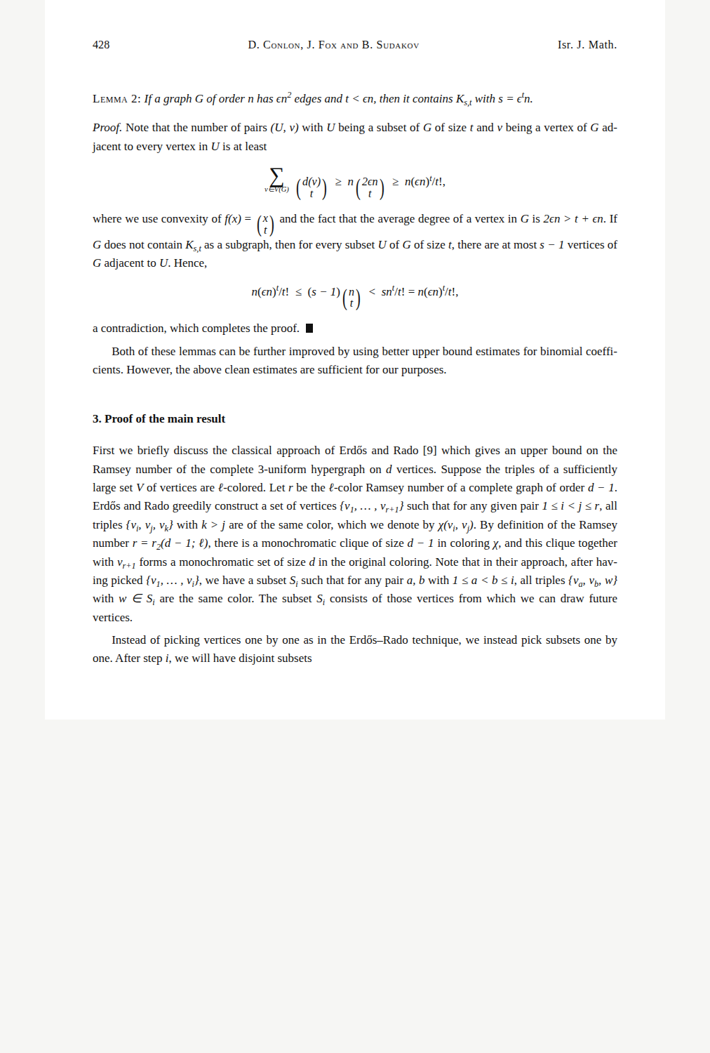428 D. Conlon, J. Fox and B. Sudakov Isr. J. Math.
Lemma 2: If a graph G of order n has ϵn2 edges and t < ϵn, then it contains Ks,t with s = ϵtn.
Proof. Note that the number of pairs (U, v) with U being a subset of G of size t and v being a vertex of G adjacent to every vertex in U is at least
∑v∈V(G) (d(v) t) ≥ n(2ϵn t) ≥ n(ϵn)t/t!,
where we use convexity of f(x) = (xt) and the fact that the average degree of a vertex in G is 2ϵn > t + ϵn. If G does not contain Ks,t as a subgraph, then for every subset U of G of size t, there are at most s − 1 vertices of G adjacent to U. Hence,
n(ϵn)t/t! ≤ (s − 1)(nt) < snt/t! = n(ϵn)t/t!,
a contradiction, which completes the proof.
Both of these lemmas can be further improved by using better upper bound estimates for binomial coefficients. However, the above clean estimates are sufficient for our purposes.
3. Proof of the main result
First we briefly discuss the classical approach of Erdős and Rado [9] which gives an upper bound on the Ramsey number of the complete 3-uniform hypergraph on d vertices. Suppose the triples of a sufficiently large set V of vertices are ℓ-colored. Let r be the ℓ-color Ramsey number of a complete graph of order d − 1. Erdős and Rado greedily construct a set of vertices {v1, … , vr+1} such that for any given pair 1 ≤ i < j ≤ r, all triples {vi, vj, vk} with k > j are of the same color, which we denote by χ(vi, vj). By definition of the Ramsey number r = r2(d − 1; ℓ), there is a monochromatic clique of size d − 1 in coloring χ, and this clique together with vr+1 forms a monochromatic set of size d in the original coloring. Note that in their approach, after having picked {v1, … , vi}, we have a subset Si such that for any pair a, b with 1 ≤ a < b ≤ i, all triples {va, vb, w} with w ∈ Si are the same color. The subset Si consists of those vertices from which we can draw future vertices.
Instead of picking vertices one by one as in the Erdős–Rado technique, we instead pick subsets one by one. After step i, we will have disjoint subsets